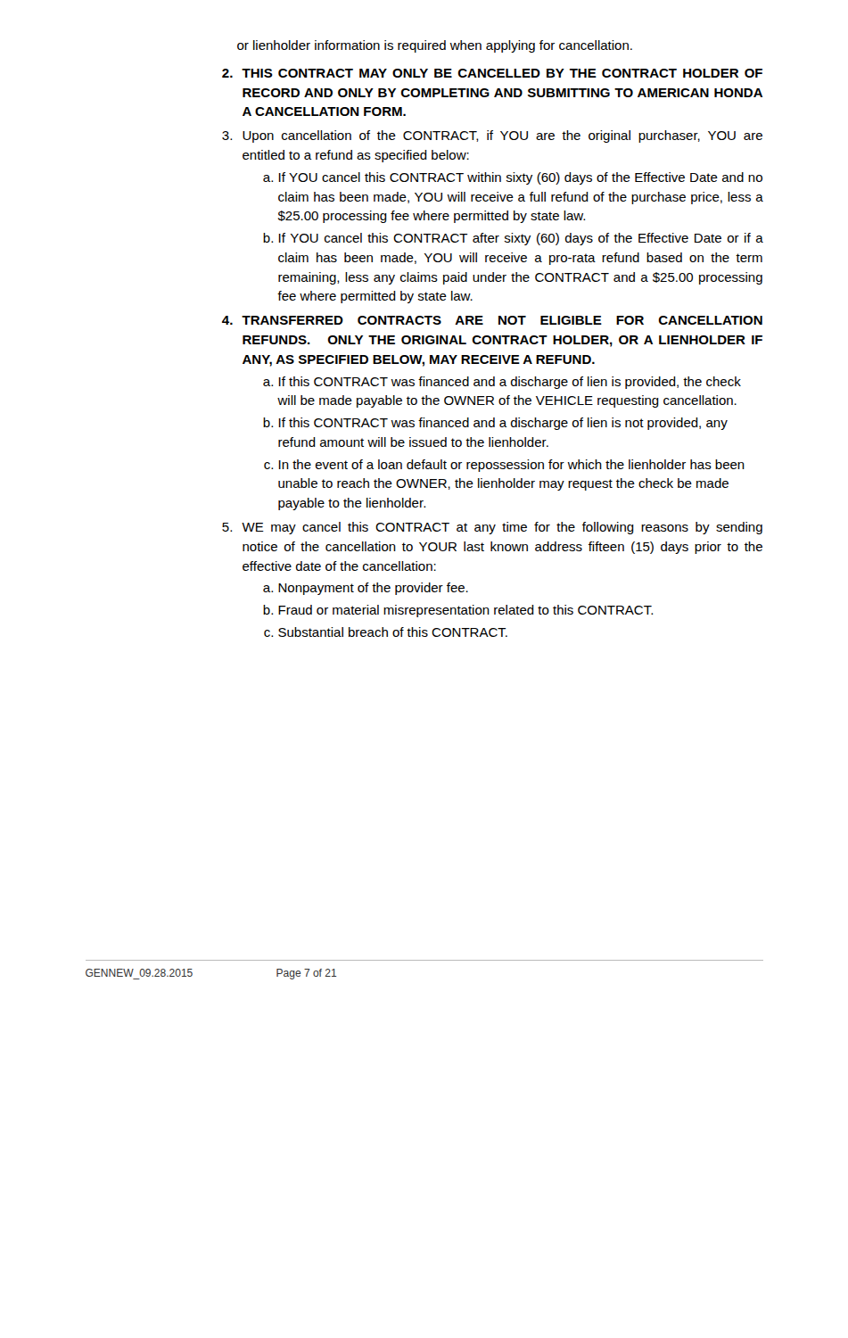or lienholder information is required when applying for cancellation.
THIS CONTRACT MAY ONLY BE CANCELLED BY THE CONTRACT HOLDER OF RECORD AND ONLY BY COMPLETING AND SUBMITTING TO AMERICAN HONDA A CANCELLATION FORM.
Upon cancellation of the CONTRACT, if YOU are the original purchaser, YOU are entitled to a refund as specified below:
If YOU cancel this CONTRACT within sixty (60) days of the Effective Date and no claim has been made, YOU will receive a full refund of the purchase price, less a $25.00 processing fee where permitted by state law.
If YOU cancel this CONTRACT after sixty (60) days of the Effective Date or if a claim has been made, YOU will receive a pro-rata refund based on the term remaining, less any claims paid under the CONTRACT and a $25.00 processing fee where permitted by state law.
TRANSFERRED CONTRACTS ARE NOT ELIGIBLE FOR CANCELLATION REFUNDS. ONLY THE ORIGINAL CONTRACT HOLDER, OR A LIENHOLDER IF ANY, AS SPECIFIED BELOW, MAY RECEIVE A REFUND.
If this CONTRACT was financed and a discharge of lien is provided, the check will be made payable to the OWNER of the VEHICLE requesting cancellation.
If this CONTRACT was financed and a discharge of lien is not provided, any refund amount will be issued to the lienholder.
In the event of a loan default or repossession for which the lienholder has been unable to reach the OWNER, the lienholder may request the check be made payable to the lienholder.
WE may cancel this CONTRACT at any time for the following reasons by sending notice of the cancellation to YOUR last known address fifteen (15) days prior to the effective date of the cancellation:
Nonpayment of the provider fee.
Fraud or material misrepresentation related to this CONTRACT.
Substantial breach of this CONTRACT.
GENNEW_09.28.2015 Page 7 of 21